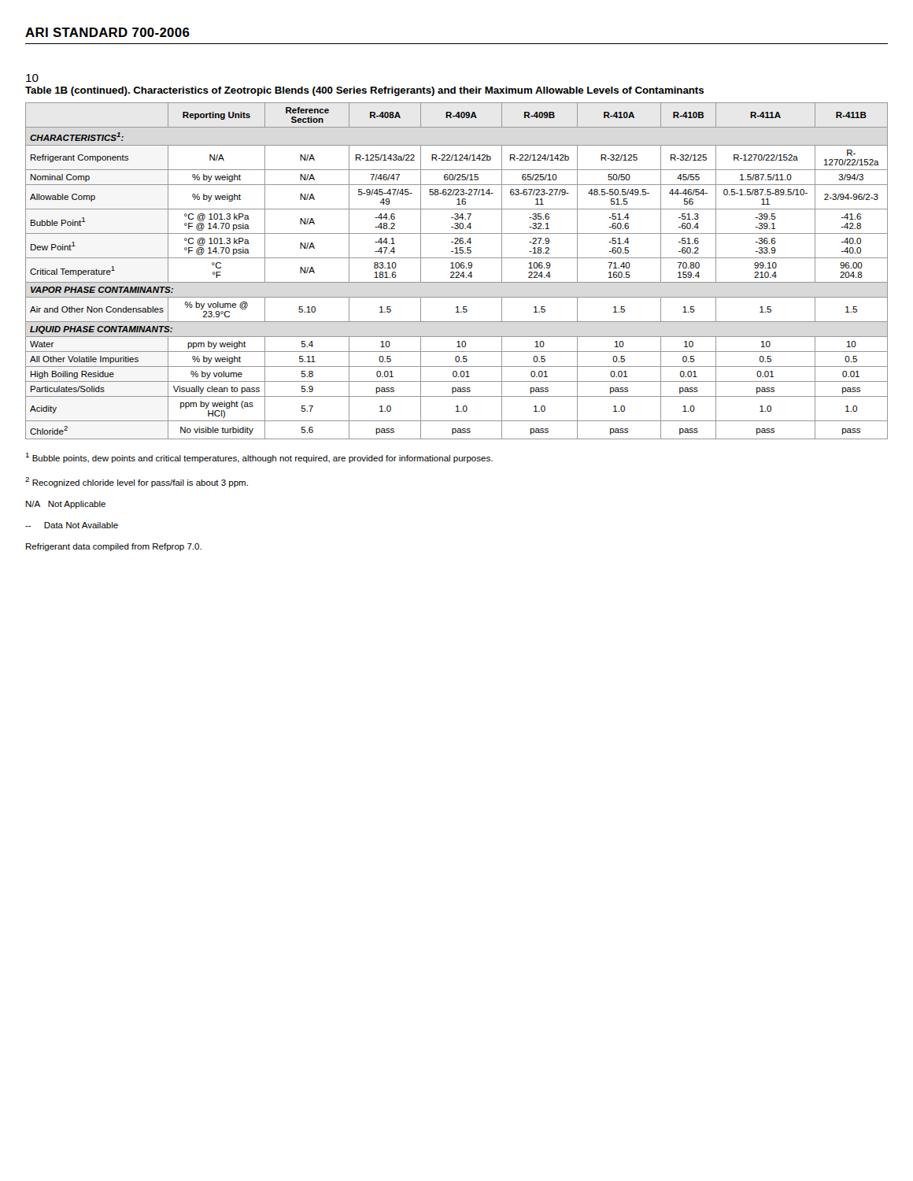ARI STANDARD 700-2006
10
Table 1B (continued). Characteristics of Zeotropic Blends (400 Series Refrigerants) and their Maximum Allowable Levels of Contaminants
| | Reporting Units | Reference Section | R-408A | R-409A | R-409B | R-410A | R-410B | R-411A | R-411B |
| --- | --- | --- | --- | --- | --- | --- | --- | --- | --- |
| CHARACTERISTICS 1 : |
| Refrigerant Components | N/A | N/A | R-125/143a/22 | R-22/124/142b | R-22/124/142b | R-32/125 | R-32/125 | R-1270/22/152a | R-1270/22/152a |
| Nominal Comp | % by weight | N/A | 7/46/47 | 60/25/15 | 65/25/10 | 50/50 | 45/55 | 1.5/87.5/11.0 | 3/94/3 |
| Allowable Comp | % by weight | N/A | 5-9/45-47/45-49 | 58-62/23-27/14-16 | 63-67/23-27/9-11 | 48.5-50.5/49.5-51.5 | 44-46/54-56 | 0.5-1.5/87.5-89.5/10-11 | 2-3/94-96/2-3 |
| Bubble Point 1 | °C @ 101.3 kPa °F @ 14.70 psia | N/A | -44.6 -48.2 | -34.7 -30.4 | -35.6 -32.1 | -51.4 -60.6 | -51.3 -60.4 | -39.5 -39.1 | -41.6 -42.8 |
| Dew Point 1 | °C @ 101.3 kPa °F @ 14.70 psia | N/A | -44.1 -47.4 | -26.4 -15.5 | -27.9 -18.2 | -51.4 -60.5 | -51.6 -60.2 | -36.6 -33.9 | -40.0 -40.0 |
| Critical Temperature 1 | °C °F | N/A | 83.10 181.6 | 106.9 224.4 | 106.9 224.4 | 71.40 160.5 | 70.80 159.4 | 99.10 210.4 | 96.00 204.8 |
| VAPOR PHASE CONTAMINANTS : |
| Air and Other Non Condensables | % by volume @ 23.9°C | 5.10 | 1.5 | 1.5 | 1.5 | 1.5 | 1.5 | 1.5 | 1.5 |
| LIQUID PHASE CONTAMINANTS : |
| Water | ppm by weight | 5.4 | 10 | 10 | 10 | 10 | 10 | 10 | 10 |
| All Other Volatile Impurities | % by weight | 5.11 | 0.5 | 0.5 | 0.5 | 0.5 | 0.5 | 0.5 | 0.5 |
| High Boiling Residue | % by volume | 5.8 | 0.01 | 0.01 | 0.01 | 0.01 | 0.01 | 0.01 | 0.01 |
| Particulates/Solids | Visually clean to pass | 5.9 | pass | pass | pass | pass | pass | pass | pass |
| Acidity | ppm by weight (as HCl) | 5.7 | 1.0 | 1.0 | 1.0 | 1.0 | 1.0 | 1.0 | 1.0 |
| Chloride 2 | No visible turbidity | 5.6 | pass | pass | pass | pass | pass | pass | pass |
1 Bubble points, dew points and critical temperatures, although not required, are provided for informational purposes.
2 Recognized chloride level for pass/fail is about 3 ppm.
N/A Not Applicable
-- Data Not Available
Refrigerant data compiled from Refprop 7.0.